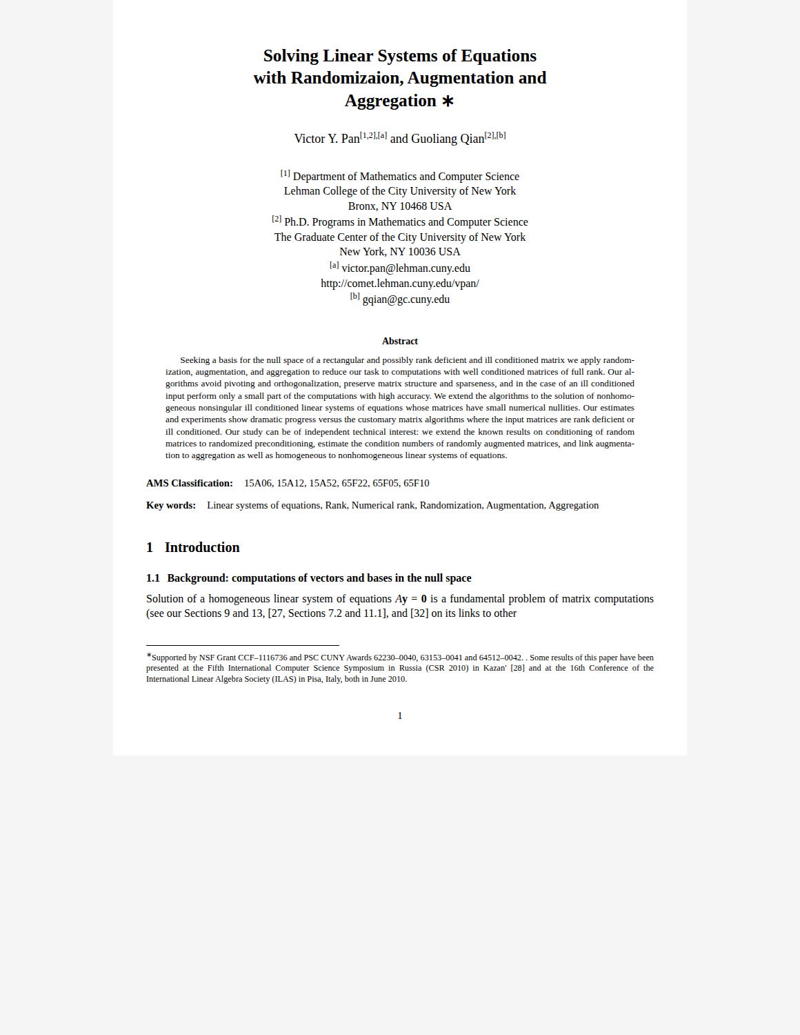Solving Linear Systems of Equations
with Randomizaion, Augmentation and
Aggregation ∗
Victor Y. Pan[1,2],[a] and Guoliang Qian[2],[b]
[1] Department of Mathematics and Computer Science
Lehman College of the City University of New York
Bronx, NY 10468 USA
[2] Ph.D. Programs in Mathematics and Computer Science
The Graduate Center of the City University of New York
New York, NY 10036 USA
[a] victor.pan@lehman.cuny.edu
http://comet.lehman.cuny.edu/vpan/
[b] gqian@gc.cuny.edu
Abstract
Seeking a basis for the null space of a rectangular and possibly rank deficient and ill conditioned matrix we apply randomization, augmentation, and aggregation to reduce our task to computations with well conditioned matrices of full rank. Our algorithms avoid pivoting and orthogonalization, preserve matrix structure and sparseness, and in the case of an ill conditioned input perform only a small part of the computations with high accuracy. We extend the algorithms to the solution of nonhomogeneous nonsingular ill conditioned linear systems of equations whose matrices have small numerical nullities. Our estimates and experiments show dramatic progress versus the customary matrix algorithms where the input matrices are rank deficient or ill conditioned. Our study can be of independent technical interest: we extend the known results on conditioning of random matrices to randomized preconditioning, estimate the condition numbers of randomly augmented matrices, and link augmentation to aggregation as well as homogeneous to nonhomogeneous linear systems of equations.
AMS Classification: 15A06, 15A12, 15A52, 65F22, 65F05, 65F10
Key words: Linear systems of equations, Rank, Numerical rank, Randomization, Augmentation, Aggregation
1 Introduction
1.1 Background: computations of vectors and bases in the null space
Solution of a homogeneous linear system of equations Ay = 0 is a fundamental problem of matrix computations (see our Sections 9 and 13, [27, Sections 7.2 and 11.1], and [32] on its links to other
∗Supported by NSF Grant CCF–1116736 and PSC CUNY Awards 62230–0040, 63153–0041 and 64512–0042. . Some results of this paper have been presented at the Fifth International Computer Science Symposium in Russia (CSR 2010) in Kazan' [28] and at the 16th Conference of the International Linear Algebra Society (ILAS) in Pisa, Italy, both in June 2010.
1